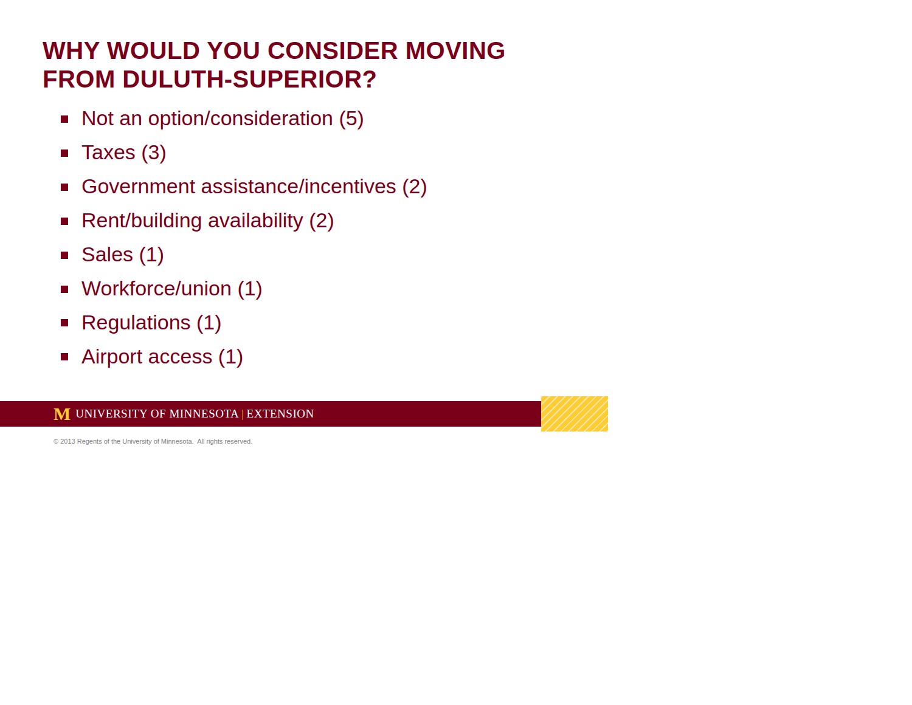WHY WOULD YOU CONSIDER MOVING FROM DULUTH-SUPERIOR?
Not an option/consideration (5)
Taxes (3)
Government assistance/incentives (2)
Rent/building availability (2)
Sales (1)
Workforce/union (1)
Regulations (1)
Airport access (1)
M UNIVERSITY OF MINNESOTA|EXTENSION
© 2013 Regents of the University of Minnesota. All rights reserved.